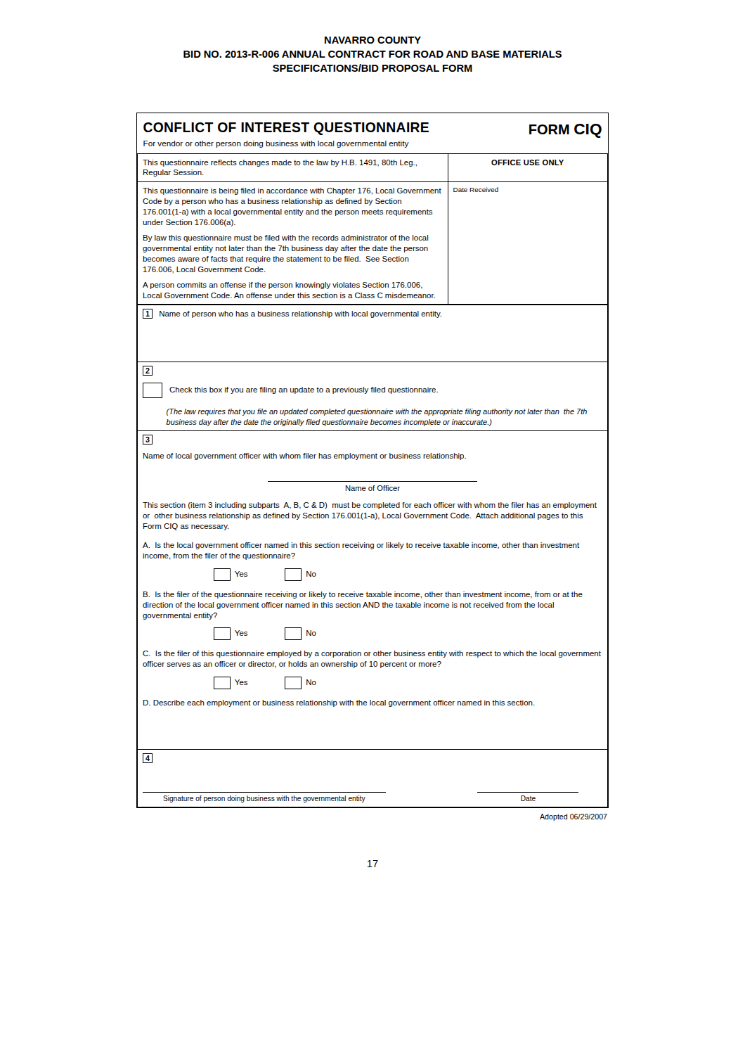NAVARRO COUNTY
BID NO. 2013-R-006 ANNUAL CONTRACT FOR ROAD AND BASE MATERIALS
SPECIFICATIONS/BID PROPOSAL FORM
| CONFLICT OF INTEREST QUESTIONNAIRE For vendor or other person doing business with local governmental entity | FORM CIQ |
| This questionnaire reflects changes made to the law by H.B. 1491, 80th Leg., Regular Session. | OFFICE USE ONLY |
| This questionnaire is being filed in accordance with Chapter 176, Local Government Code by a person who has a business relationship as defined by Section 176.001(1-a) with a local governmental entity and the person meets requirements under Section 176.006(a). By law this questionnaire must be filed with the records administrator of the local governmental entity not later than the 7th business day after the date the person becomes aware of facts that require the statement to be filed. See Section 176.006, Local Government Code. A person commits an offense if the person knowingly violates Section 176.006, Local Government Code. An offense under this section is a Class C misdemeanor. | Date Received |
| 1 Name of person who has a business relationship with local governmental entity. |
| 2 Check this box if you are filing an update to a previously filed questionnaire. (The law requires that you file an updated completed questionnaire with the appropriate filing authority not later than the 7th business day after the date the originally filed questionnaire becomes incomplete or inaccurate.) |
| 3 Name of local government officer with whom filer has employment or business relationship. Name of Officer This section (item 3 including subparts A, B, C & D) must be completed for each officer with whom the filer has an employment or other business relationship as defined by Section 176.001(1-a), Local Government Code. Attach additional pages to this Form CIQ as necessary. A. Is the local government officer named in this section receiving or likely to receive taxable income, other than investment income, from the filer of the questionnaire? Yes No B. Is the filer of the questionnaire receiving or likely to receive taxable income, other than investment income, from or at the direction of the local government officer named in this section AND the taxable income is not received from the local governmental entity? Yes No C. Is the filer of this questionnaire employed by a corporation or other business entity with respect to which the local government officer serves as an officer or director, or holds an ownership of 10 percent or more? Yes No D. Describe each employment or business relationship with the local government officer named in this section. |
| 4 Signature of person doing business with the governmental entity Date |
Adopted 06/29/2007
17